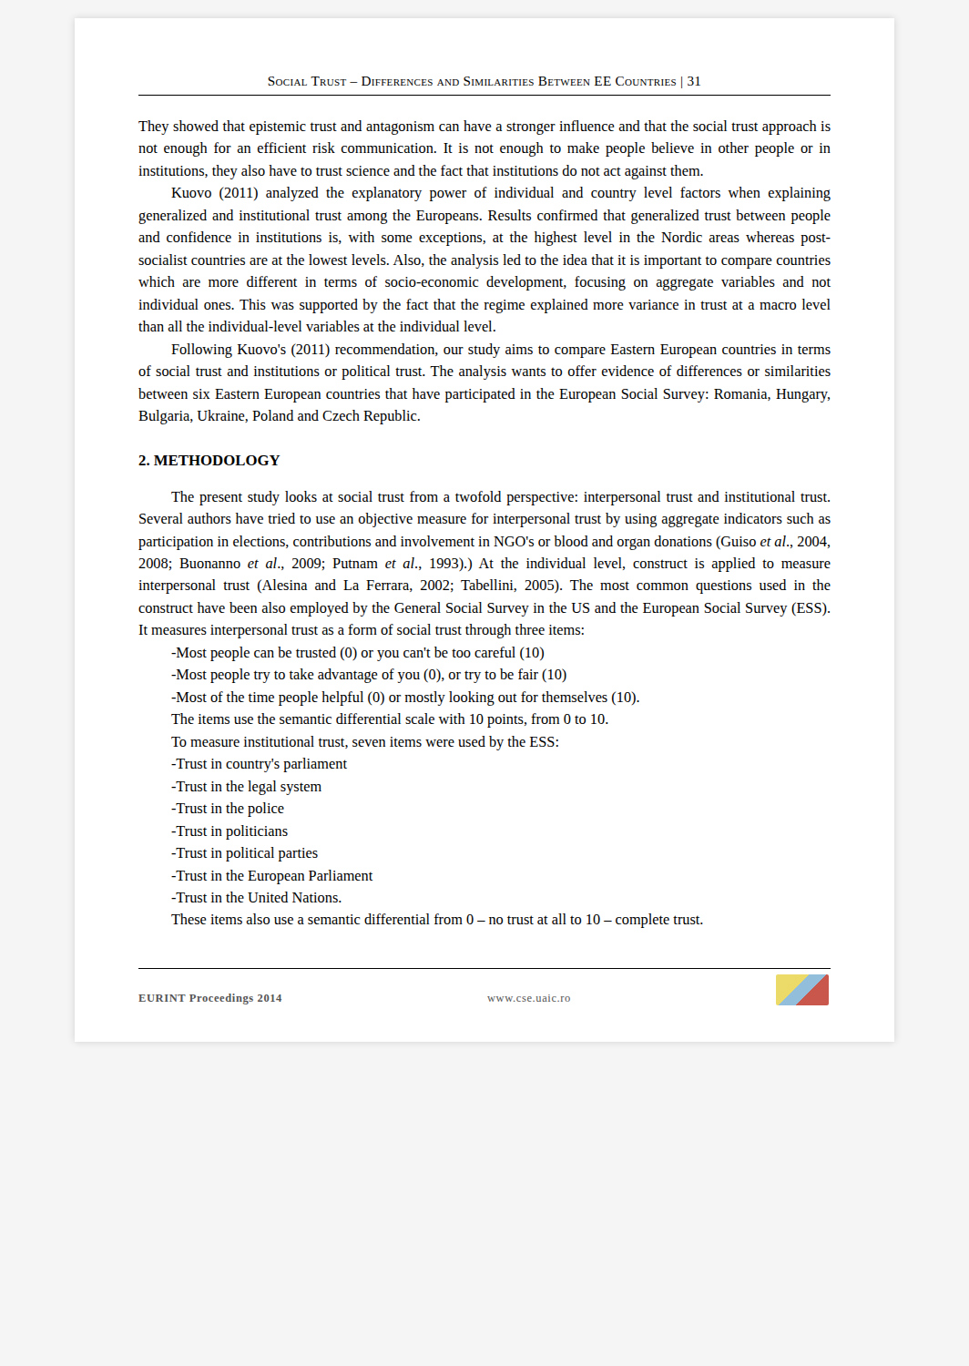Social Trust – Differences and Similarities Between EE Countries | 31
They showed that epistemic trust and antagonism can have a stronger influence and that the social trust approach is not enough for an efficient risk communication. It is not enough to make people believe in other people or in institutions, they also have to trust science and the fact that institutions do not act against them.
Kuovo (2011) analyzed the explanatory power of individual and country level factors when explaining generalized and institutional trust among the Europeans. Results confirmed that generalized trust between people and confidence in institutions is, with some exceptions, at the highest level in the Nordic areas whereas post-socialist countries are at the lowest levels. Also, the analysis led to the idea that it is important to compare countries which are more different in terms of socio-economic development, focusing on aggregate variables and not individual ones. This was supported by the fact that the regime explained more variance in trust at a macro level than all the individual-level variables at the individual level.
Following Kuovo's (2011) recommendation, our study aims to compare Eastern European countries in terms of social trust and institutions or political trust. The analysis wants to offer evidence of differences or similarities between six Eastern European countries that have participated in the European Social Survey: Romania, Hungary, Bulgaria, Ukraine, Poland and Czech Republic.
2. METHODOLOGY
The present study looks at social trust from a twofold perspective: interpersonal trust and institutional trust. Several authors have tried to use an objective measure for interpersonal trust by using aggregate indicators such as participation in elections, contributions and involvement in NGO's or blood and organ donations (Guiso et al., 2004, 2008; Buonanno et al., 2009; Putnam et al., 1993).) At the individual level, construct is applied to measure interpersonal trust (Alesina and La Ferrara, 2002; Tabellini, 2005). The most common questions used in the construct have been also employed by the General Social Survey in the US and the European Social Survey (ESS). It measures interpersonal trust as a form of social trust through three items:
-Most people can be trusted (0) or you can't be too careful (10)
-Most people try to take advantage of you (0), or try to be fair (10)
-Most of the time people helpful (0) or mostly looking out for themselves (10).
The items use the semantic differential scale with 10 points, from 0 to 10.
To measure institutional trust, seven items were used by the ESS:
-Trust in country's parliament
-Trust in the legal system
-Trust in the police
-Trust in politicians
-Trust in political parties
-Trust in the European Parliament
-Trust in the United Nations.
These items also use a semantic differential from 0 – no trust at all to 10 – complete trust.
EURINT Proceedings 2014
www.cse.uaic.ro